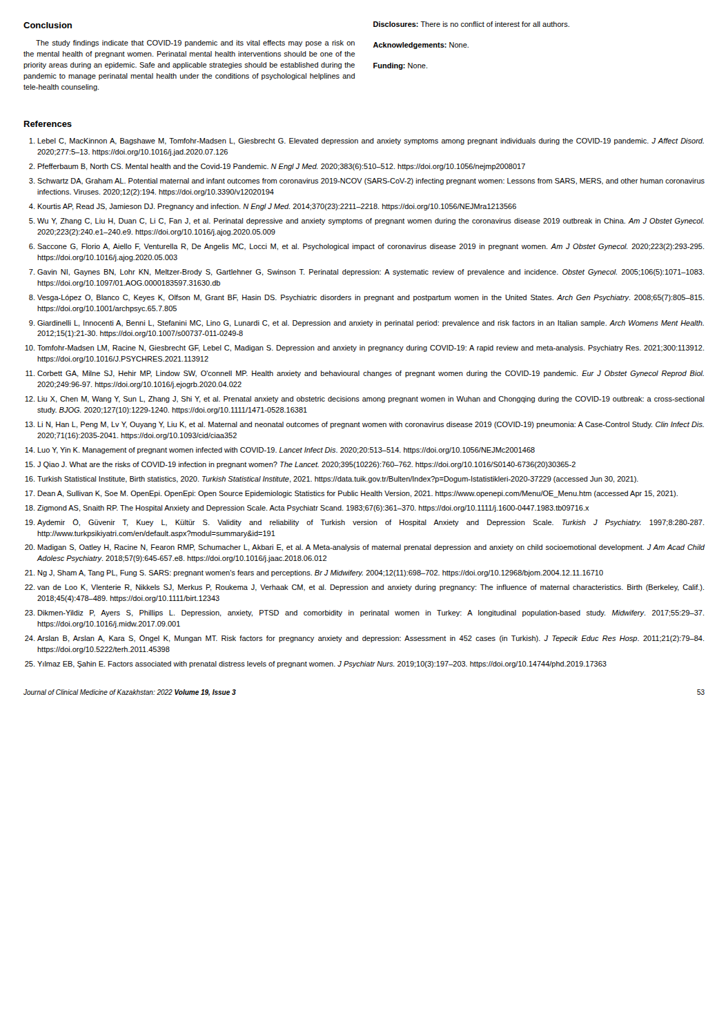Conclusion
The study findings indicate that COVID-19 pandemic and its vital effects may pose a risk on the mental health of pregnant women. Perinatal mental health interventions should be one of the priority areas during an epidemic. Safe and applicable strategies should be established during the pandemic to manage perinatal mental health under the conditions of psychological helplines and tele-health counseling.
Disclosures: There is no conflict of interest for all authors.
Acknowledgements: None.
Funding: None.
References
Lebel C, MacKinnon A, Bagshawe M, Tomfohr-Madsen L, Giesbrecht G. Elevated depression and anxiety symptoms among pregnant individuals during the COVID-19 pandemic. J Affect Disord. 2020;277:5–13. https://doi.org/10.1016/j.jad.2020.07.126
Pfefferbaum B, North CS. Mental health and the Covid-19 Pandemic. N Engl J Med. 2020;383(6):510–512. https://doi.org/10.1056/nejmp2008017
Schwartz DA, Graham AL. Potential maternal and infant outcomes from coronavirus 2019-NCOV (SARS-CoV-2) infecting pregnant women: Lessons from SARS, MERS, and other human coronavirus infections. Viruses. 2020;12(2):194. https://doi.org/10.3390/v12020194
Kourtis AP, Read JS, Jamieson DJ. Pregnancy and infection. N Engl J Med. 2014;370(23):2211–2218. https://doi.org/10.1056/NEJMra1213566
Wu Y, Zhang C, Liu H, Duan C, Li C, Fan J, et al. Perinatal depressive and anxiety symptoms of pregnant women during the coronavirus disease 2019 outbreak in China. Am J Obstet Gynecol. 2020;223(2):240.e1–240.e9. https://doi.org/10.1016/j.ajog.2020.05.009
Saccone G, Florio A, Aiello F, Venturella R, De Angelis MC, Locci M, et al. Psychological impact of coronavirus disease 2019 in pregnant women. Am J Obstet Gynecol. 2020;223(2):293-295. https://doi.org/10.1016/j.ajog.2020.05.003
Gavin NI, Gaynes BN, Lohr KN, Meltzer-Brody S, Gartlehner G, Swinson T. Perinatal depression: A systematic review of prevalence and incidence. Obstet Gynecol. 2005;106(5):1071–1083. https://doi.org/10.1097/01.AOG.0000183597.31630.db
Vesga-López O, Blanco C, Keyes K, Olfson M, Grant BF, Hasin DS. Psychiatric disorders in pregnant and postpartum women in the United States. Arch Gen Psychiatry. 2008;65(7):805–815. https://doi.org/10.1001/archpsyc.65.7.805
Giardinelli L, Innocenti A, Benni L, Stefanini MC, Lino G, Lunardi C, et al. Depression and anxiety in perinatal period: prevalence and risk factors in an Italian sample. Arch Womens Ment Health. 2012;15(1):21-30. https://doi.org/10.1007/s00737-011-0249-8
Tomfohr-Madsen LM, Racine N, Giesbrecht GF, Lebel C, Madigan S. Depression and anxiety in pregnancy during COVID-19: A rapid review and meta-analysis. Psychiatry Res. 2021;300:113912. https://doi.org/10.1016/J.PSYCHRES.2021.113912
Corbett GA, Milne SJ, Hehir MP, Lindow SW, O'connell MP. Health anxiety and behavioural changes of pregnant women during the COVID-19 pandemic. Eur J Obstet Gynecol Reprod Biol. 2020;249:96-97. https://doi.org/10.1016/j.ejogrb.2020.04.022
Liu X, Chen M, Wang Y, Sun L, Zhang J, Shi Y, et al. Prenatal anxiety and obstetric decisions among pregnant women in Wuhan and Chongqing during the COVID-19 outbreak: a cross-sectional study. BJOG. 2020;127(10):1229-1240. https://doi.org/10.1111/1471-0528.16381
Li N, Han L, Peng M, Lv Y, Ouyang Y, Liu K, et al. Maternal and neonatal outcomes of pregnant women with coronavirus disease 2019 (COVID-19) pneumonia: A Case-Control Study. Clin Infect Dis. 2020;71(16):2035-2041. https://doi.org/10.1093/cid/ciaa352
Luo Y, Yin K. Management of pregnant women infected with COVID-19. Lancet Infect Dis. 2020;20:513–514. https://doi.org/10.1056/NEJMc2001468
J Qiao J. What are the risks of COVID-19 infection in pregnant women? The Lancet. 2020;395(10226):760–762. https://doi.org/10.1016/S0140-6736(20)30365-2
Turkish Statistical Institute, Birth statistics, 2020. Turkish Statistical Institute, 2021. https://data.tuik.gov.tr/Bulten/Index?p=Dogum-Istatistikleri-2020-37229 (accessed Jun 30, 2021).
Dean A, Sullivan K, Soe M. OpenEpi. OpenEpi: Open Source Epidemiologic Statistics for Public Health Version, 2021. https://www.openepi.com/Menu/OE_Menu.htm (accessed Apr 15, 2021).
Zigmond AS, Snaith RP. The Hospital Anxiety and Depression Scale. Acta Psychiatr Scand. 1983;67(6):361–370. https://doi.org/10.1111/j.1600-0447.1983.tb09716.x
Aydemir Ö, Güvenir T, Kuey L, Kültür S. Validity and reliability of Turkish version of Hospital Anxiety and Depression Scale. Turkish J Psychiatry. 1997;8:280-287. http://www.turkpsikiyatri.com/en/default.aspx?modul=summary&id=191
Madigan S, Oatley H, Racine N, Fearon RMP, Schumacher L, Akbari E, et al. A Meta-analysis of maternal prenatal depression and anxiety on child socioemotional development. J Am Acad Child Adolesc Psychiatry. 2018;57(9):645-657.e8. https://doi.org/10.1016/j.jaac.2018.06.012
Ng J, Sham A, Tang PL, Fung S. SARS: pregnant women's fears and perceptions. Br J Midwifery. 2004;12(11):698–702. https://doi.org/10.12968/bjom.2004.12.11.16710
van de Loo K, Vlenterie R, Nikkels SJ, Merkus P, Roukema J, Verhaak CM, et al. Depression and anxiety during pregnancy: The influence of maternal characteristics. Birth (Berkeley, Calif.). 2018;45(4):478–489. https://doi.org/10.1111/birt.12343
Dikmen-Yildiz P, Ayers S, Phillips L. Depression, anxiety, PTSD and comorbidity in perinatal women in Turkey: A longitudinal population-based study. Midwifery. 2017;55:29–37. https://doi.org/10.1016/j.midw.2017.09.001
Arslan B, Arslan A, Kara S, Öngel K, Mungan MT. Risk factors for pregnancy anxiety and depression: Assessment in 452 cases (in Turkish). J Tepecik Educ Res Hosp. 2011;21(2):79–84. https://doi.org/10.5222/terh.2011.45398
Yılmaz EB, Şahin E. Factors associated with prenatal distress levels of pregnant women. J Psychiatr Nurs. 2019;10(3):197–203. https://doi.org/10.14744/phd.2019.17363
Journal of Clinical Medicine of Kazakhstan: 2022 Volume 19, Issue 3
53